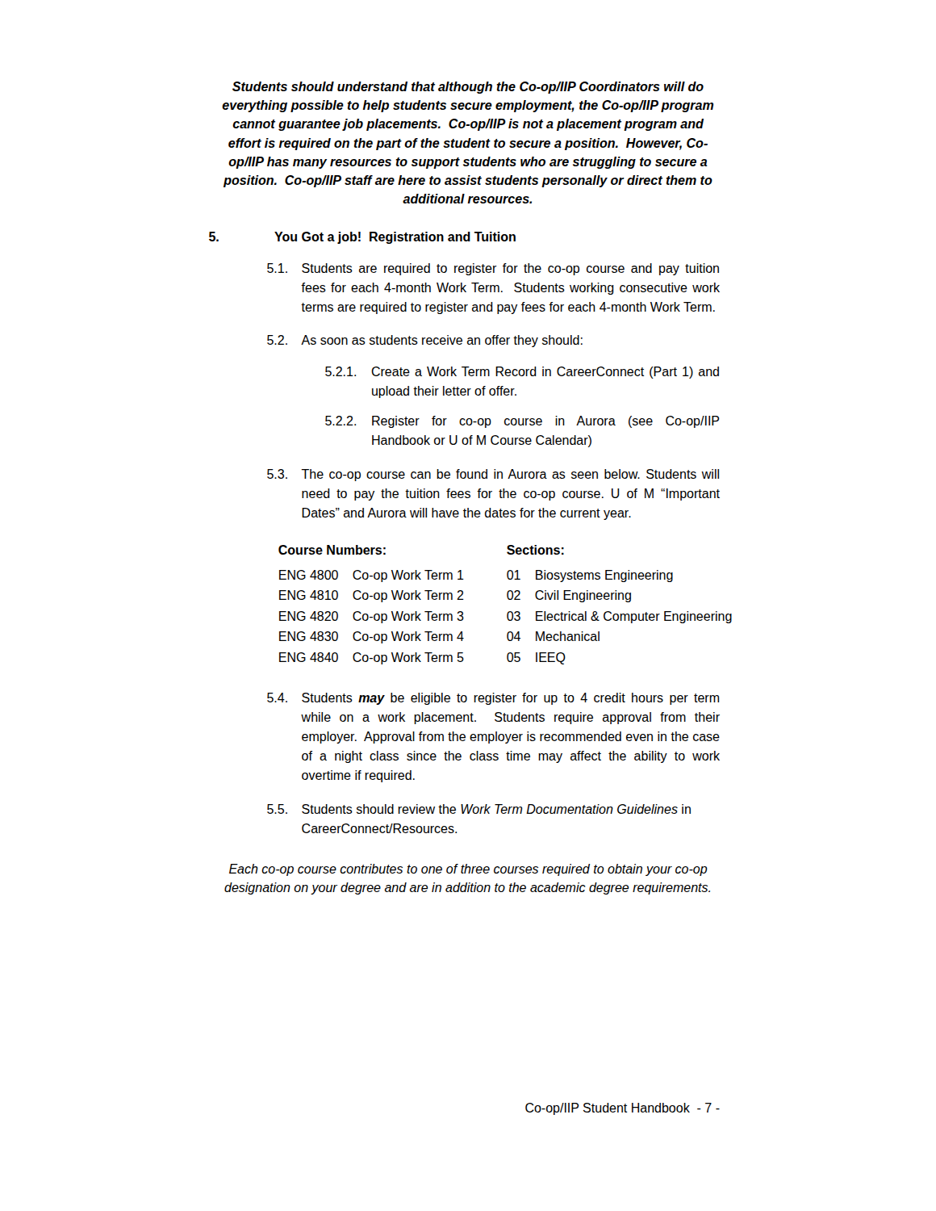Students should understand that although the Co-op/IIP Coordinators will do everything possible to help students secure employment, the Co-op/IIP program cannot guarantee job placements. Co-op/IIP is not a placement program and effort is required on the part of the student to secure a position. However, Co-op/IIP has many resources to support students who are struggling to secure a position. Co-op/IIP staff are here to assist students personally or direct them to additional resources.
You Got a job! Registration and Tuition
Students are required to register for the co-op course and pay tuition fees for each 4-month Work Term. Students working consecutive work terms are required to register and pay fees for each 4-month Work Term.
As soon as students receive an offer they should:
Create a Work Term Record in CareerConnect (Part 1) and upload their letter of offer.
Register for co-op course in Aurora (see Co-op/IIP Handbook or U of M Course Calendar)
The co-op course can be found in Aurora as seen below. Students will need to pay the tuition fees for the co-op course. U of M “Important Dates” and Aurora will have the dates for the current year.
| Course Numbers: | Sections: |
| --- | --- |
| ENG 4800 | Co-op Work Term 1 | 01 | Biosystems Engineering |
| ENG 4810 | Co-op Work Term 2 | 02 | Civil Engineering |
| ENG 4820 | Co-op Work Term 3 | 03 | Electrical & Computer Engineering |
| ENG 4830 | Co-op Work Term 4 | 04 | Mechanical |
| ENG 4840 | Co-op Work Term 5 | 05 | IEEQ |
Students may be eligible to register for up to 4 credit hours per term while on a work placement. Students require approval from their employer. Approval from the employer is recommended even in the case of a night class since the class time may affect the ability to work overtime if required.
Students should review the Work Term Documentation Guidelines in CareerConnect/Resources.
Each co-op course contributes to one of three courses required to obtain your co-op designation on your degree and are in addition to the academic degree requirements.
Co-op/IIP Student Handbook - 7 -